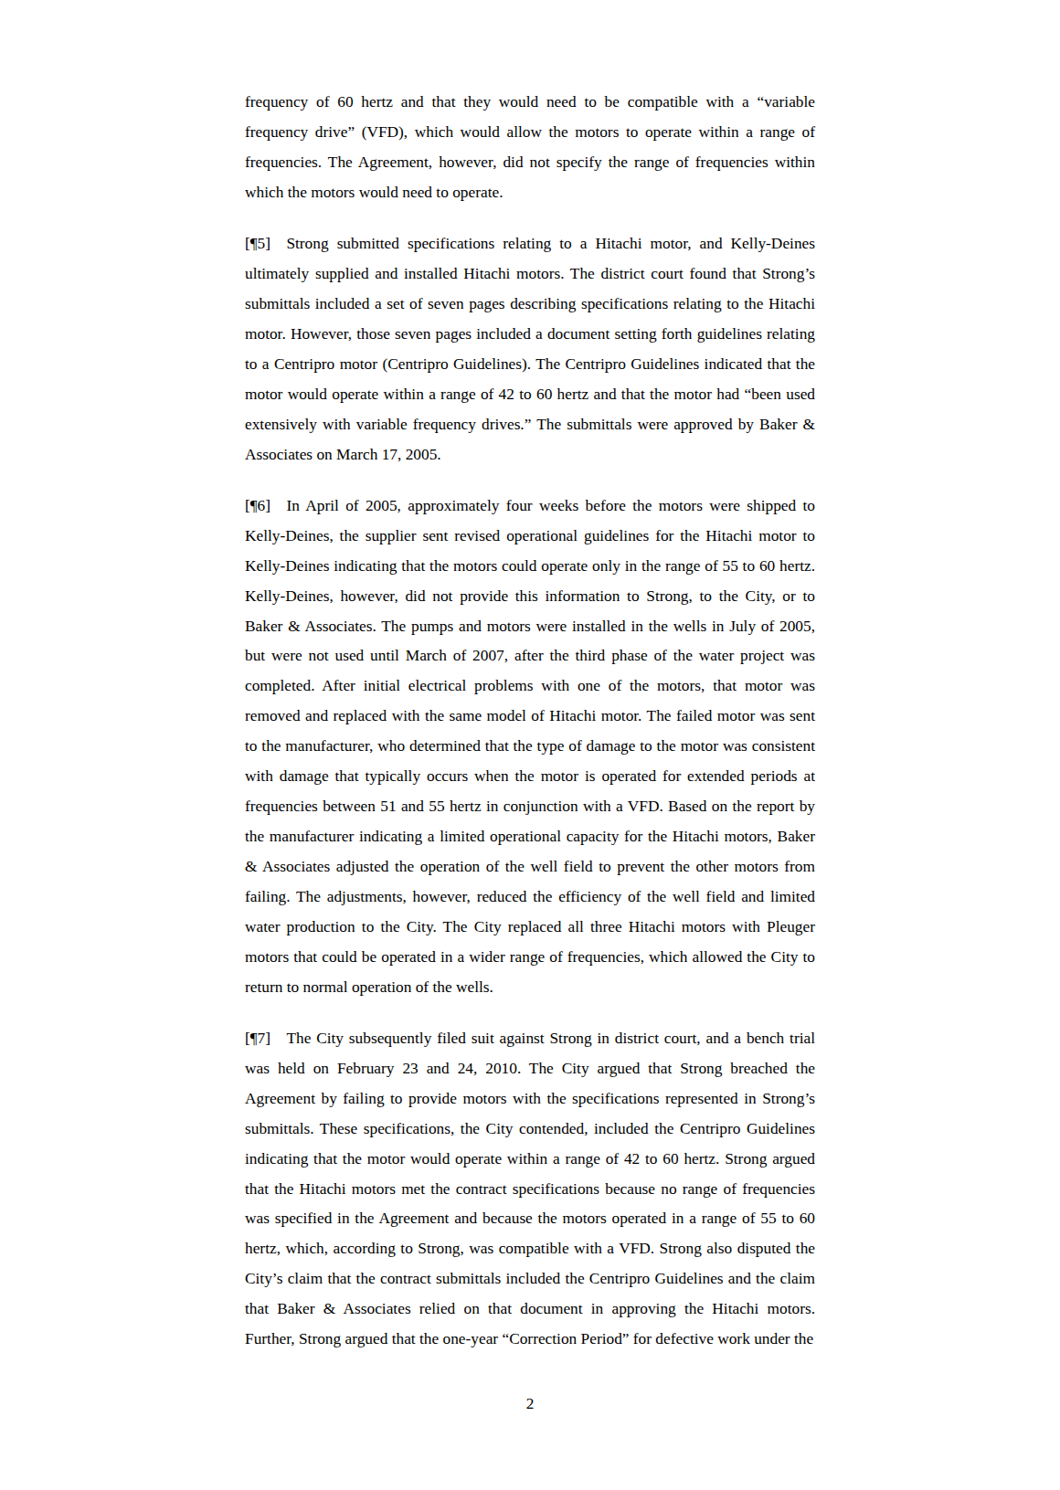frequency of 60 hertz and that they would need to be compatible with a “variable frequency drive” (VFD), which would allow the motors to operate within a range of frequencies. The Agreement, however, did not specify the range of frequencies within which the motors would need to operate.
[¶5] Strong submitted specifications relating to a Hitachi motor, and Kelly-Deines ultimately supplied and installed Hitachi motors. The district court found that Strong’s submittals included a set of seven pages describing specifications relating to the Hitachi motor. However, those seven pages included a document setting forth guidelines relating to a Centripro motor (Centripro Guidelines). The Centripro Guidelines indicated that the motor would operate within a range of 42 to 60 hertz and that the motor had “been used extensively with variable frequency drives.” The submittals were approved by Baker & Associates on March 17, 2005.
[¶6] In April of 2005, approximately four weeks before the motors were shipped to Kelly-Deines, the supplier sent revised operational guidelines for the Hitachi motor to Kelly-Deines indicating that the motors could operate only in the range of 55 to 60 hertz. Kelly-Deines, however, did not provide this information to Strong, to the City, or to Baker & Associates. The pumps and motors were installed in the wells in July of 2005, but were not used until March of 2007, after the third phase of the water project was completed. After initial electrical problems with one of the motors, that motor was removed and replaced with the same model of Hitachi motor. The failed motor was sent to the manufacturer, who determined that the type of damage to the motor was consistent with damage that typically occurs when the motor is operated for extended periods at frequencies between 51 and 55 hertz in conjunction with a VFD. Based on the report by the manufacturer indicating a limited operational capacity for the Hitachi motors, Baker & Associates adjusted the operation of the well field to prevent the other motors from failing. The adjustments, however, reduced the efficiency of the well field and limited water production to the City. The City replaced all three Hitachi motors with Pleuger motors that could be operated in a wider range of frequencies, which allowed the City to return to normal operation of the wells.
[¶7] The City subsequently filed suit against Strong in district court, and a bench trial was held on February 23 and 24, 2010. The City argued that Strong breached the Agreement by failing to provide motors with the specifications represented in Strong’s submittals. These specifications, the City contended, included the Centripro Guidelines indicating that the motor would operate within a range of 42 to 60 hertz. Strong argued that the Hitachi motors met the contract specifications because no range of frequencies was specified in the Agreement and because the motors operated in a range of 55 to 60 hertz, which, according to Strong, was compatible with a VFD. Strong also disputed the City’s claim that the contract submittals included the Centripro Guidelines and the claim that Baker & Associates relied on that document in approving the Hitachi motors. Further, Strong argued that the one-year “Correction Period” for defective work under the
2